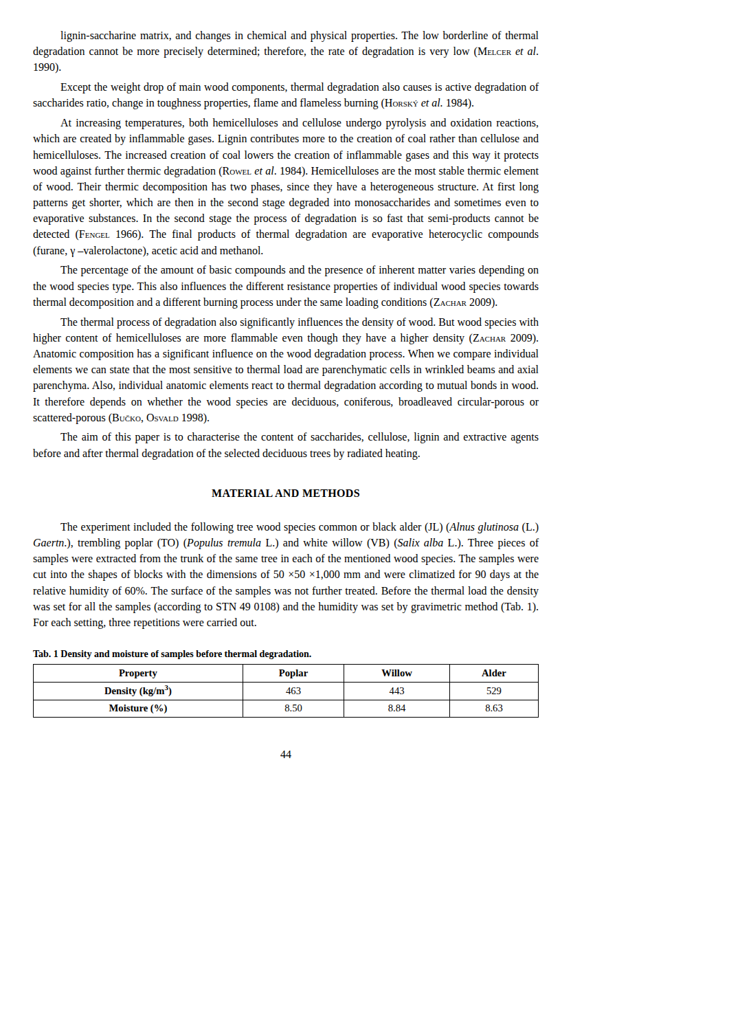lignin-saccharine matrix, and changes in chemical and physical properties. The low borderline of thermal degradation cannot be more precisely determined; therefore, the rate of degradation is very low (Melcer et al. 1990).
Except the weight drop of main wood components, thermal degradation also causes is active degradation of saccharides ratio, change in toughness properties, flame and flameless burning (Horský et al. 1984).
At increasing temperatures, both hemicelluloses and cellulose undergo pyrolysis and oxidation reactions, which are created by inflammable gases. Lignin contributes more to the creation of coal rather than cellulose and hemicelluloses. The increased creation of coal lowers the creation of inflammable gases and this way it protects wood against further thermic degradation (Rowel et al. 1984). Hemicelluloses are the most stable thermic element of wood. Their thermic decomposition has two phases, since they have a heterogeneous structure. At first long patterns get shorter, which are then in the second stage degraded into monosaccharides and sometimes even to evaporative substances. In the second stage the process of degradation is so fast that semi-products cannot be detected (Fengel 1966). The final products of thermal degradation are evaporative heterocyclic compounds (furane, γ –valerolactone), acetic acid and methanol.
The percentage of the amount of basic compounds and the presence of inherent matter varies depending on the wood species type. This also influences the different resistance properties of individual wood species towards thermal decomposition and a different burning process under the same loading conditions (Zachar 2009).
The thermal process of degradation also significantly influences the density of wood. But wood species with higher content of hemicelluloses are more flammable even though they have a higher density (Zachar 2009). Anatomic composition has a significant influence on the wood degradation process. When we compare individual elements we can state that the most sensitive to thermal load are parenchymatic cells in wrinkled beams and axial parenchyma. Also, individual anatomic elements react to thermal degradation according to mutual bonds in wood. It therefore depends on whether the wood species are deciduous, coniferous, broadleaved circular-porous or scattered-porous (Bučko, Osvald 1998).
The aim of this paper is to characterise the content of saccharides, cellulose, lignin and extractive agents before and after thermal degradation of the selected deciduous trees by radiated heating.
Material and Methods
The experiment included the following tree wood species common or black alder (JL) (Alnus glutinosa (L.) Gaertn.), trembling poplar (TO) (Populus tremula L.) and white willow (VB) (Salix alba L.). Three pieces of samples were extracted from the trunk of the same tree in each of the mentioned wood species. The samples were cut into the shapes of blocks with the dimensions of 50 ×50 ×1,000 mm and were climatized for 90 days at the relative humidity of 60%. The surface of the samples was not further treated. Before the thermal load the density was set for all the samples (according to STN 49 0108) and the humidity was set by gravimetric method (Tab. 1). For each setting, three repetitions were carried out.
Tab. 1 Density and moisture of samples before thermal degradation.
| Property | Poplar | Willow | Alder |
| --- | --- | --- | --- |
| Density (kg/m 3 ) | 463 | 443 | 529 |
| Moisture (%) | 8.50 | 8.84 | 8.63 |
44